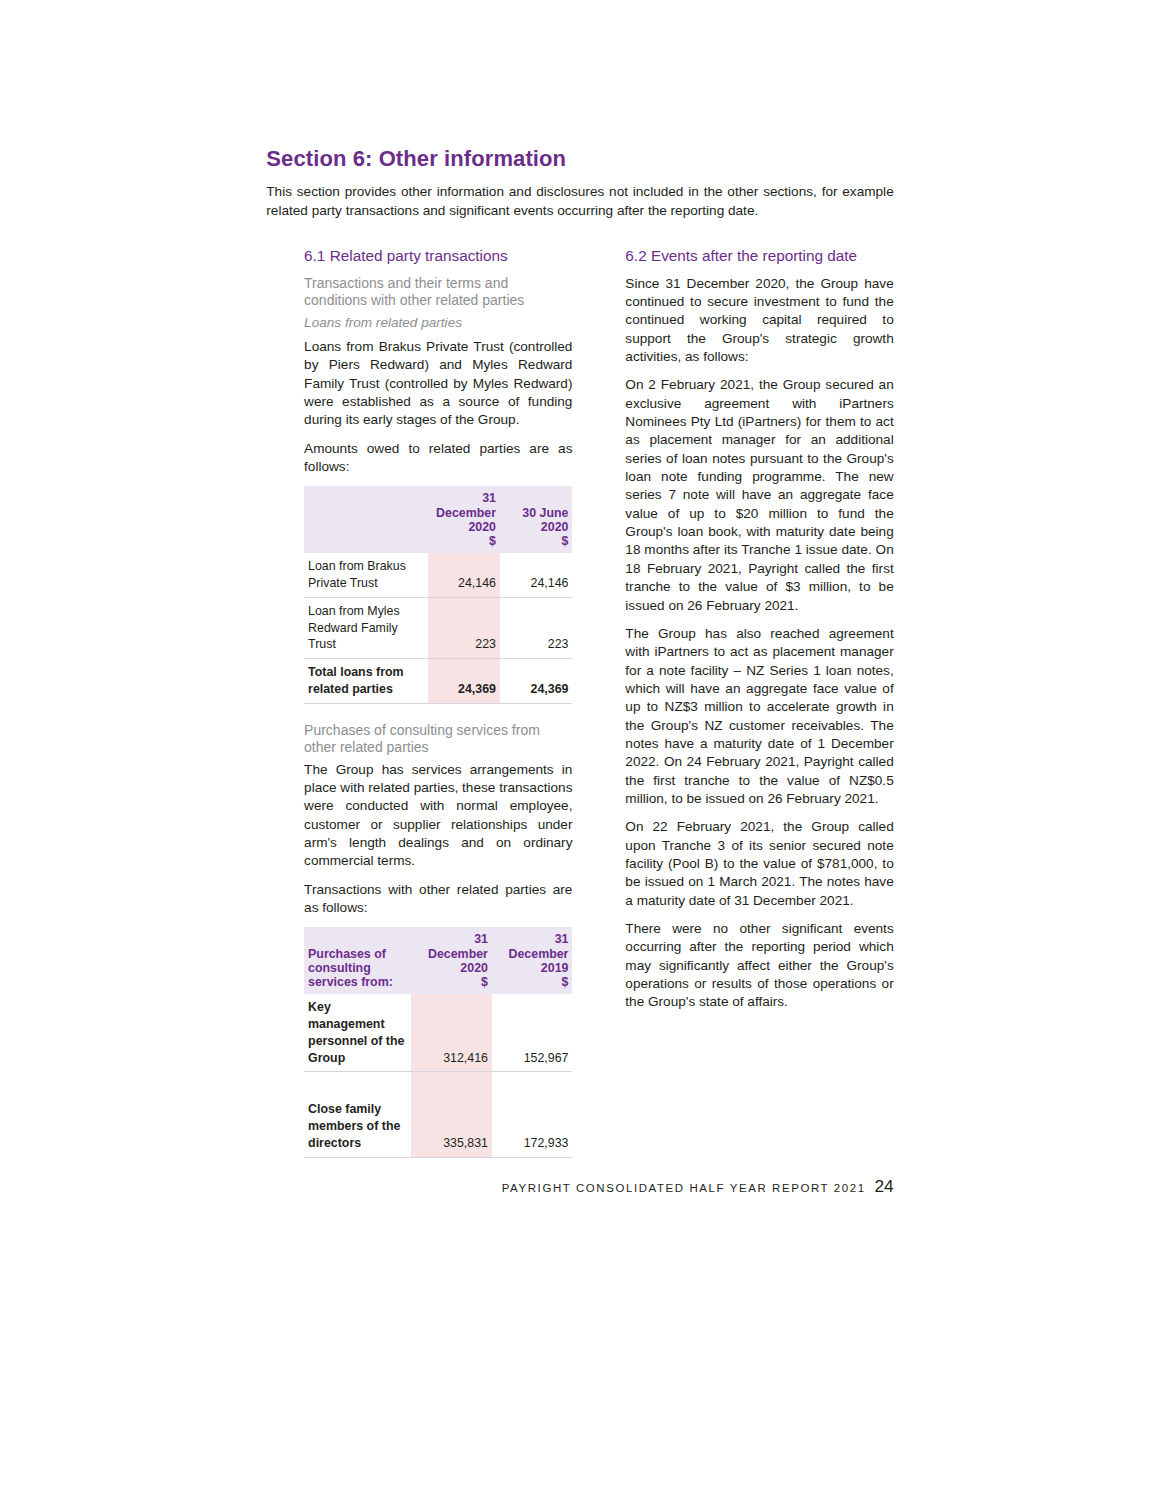Section 6: Other information
This section provides other information and disclosures not included in the other sections, for example related party transactions and significant events occurring after the reporting date.
6.1 Related party transactions
Transactions and their terms and conditions with other related parties
Loans from related parties
Loans from Brakus Private Trust (controlled by Piers Redward) and Myles Redward Family Trust (controlled by Myles Redward) were established as a source of funding during its early stages of the Group.
Amounts owed to related parties are as follows:
| | 31 December 2020 $ | 30 June 2020 $ |
| --- | --- | --- |
| Loan from Brakus Private Trust | 24,146 | 24,146 |
| Loan from Myles Redward Family Trust | 223 | 223 |
| Total loans from related parties | 24,369 | 24,369 |
Purchases of consulting services from other related parties
The Group has services arrangements in place with related parties, these transactions were conducted with normal employee, customer or supplier relationships under arm's length dealings and on ordinary commercial terms.
Transactions with other related parties are as follows:
| Purchases of consulting services from: | 31 December 2020 $ | 31 December 2019 $ |
| --- | --- | --- |
| Key management personnel of the Group | 312,416 | 152,967 |
| Close family members of the directors | 335,831 | 172,933 |
6.2 Events after the reporting date
Since 31 December 2020, the Group have continued to secure investment to fund the continued working capital required to support the Group's strategic growth activities, as follows:
On 2 February 2021, the Group secured an exclusive agreement with iPartners Nominees Pty Ltd (iPartners) for them to act as placement manager for an additional series of loan notes pursuant to the Group's loan note funding programme. The new series 7 note will have an aggregate face value of up to $20 million to fund the Group's loan book, with maturity date being 18 months after its Tranche 1 issue date. On 18 February 2021, Payright called the first tranche to the value of $3 million, to be issued on 26 February 2021.
The Group has also reached agreement with iPartners to act as placement manager for a note facility – NZ Series 1 loan notes, which will have an aggregate face value of up to NZ$3 million to accelerate growth in the Group's NZ customer receivables. The notes have a maturity date of 1 December 2022. On 24 February 2021, Payright called the first tranche to the value of NZ$0.5 million, to be issued on 26 February 2021.
On 22 February 2021, the Group called upon Tranche 3 of its senior secured note facility (Pool B) to the value of $781,000, to be issued on 1 March 2021. The notes have a maturity date of 31 December 2021.
There were no other significant events occurring after the reporting period which may significantly affect either the Group's operations or results of those operations or the Group's state of affairs.
PAYRIGHT CONSOLIDATED HALF YEAR REPORT 2021 24